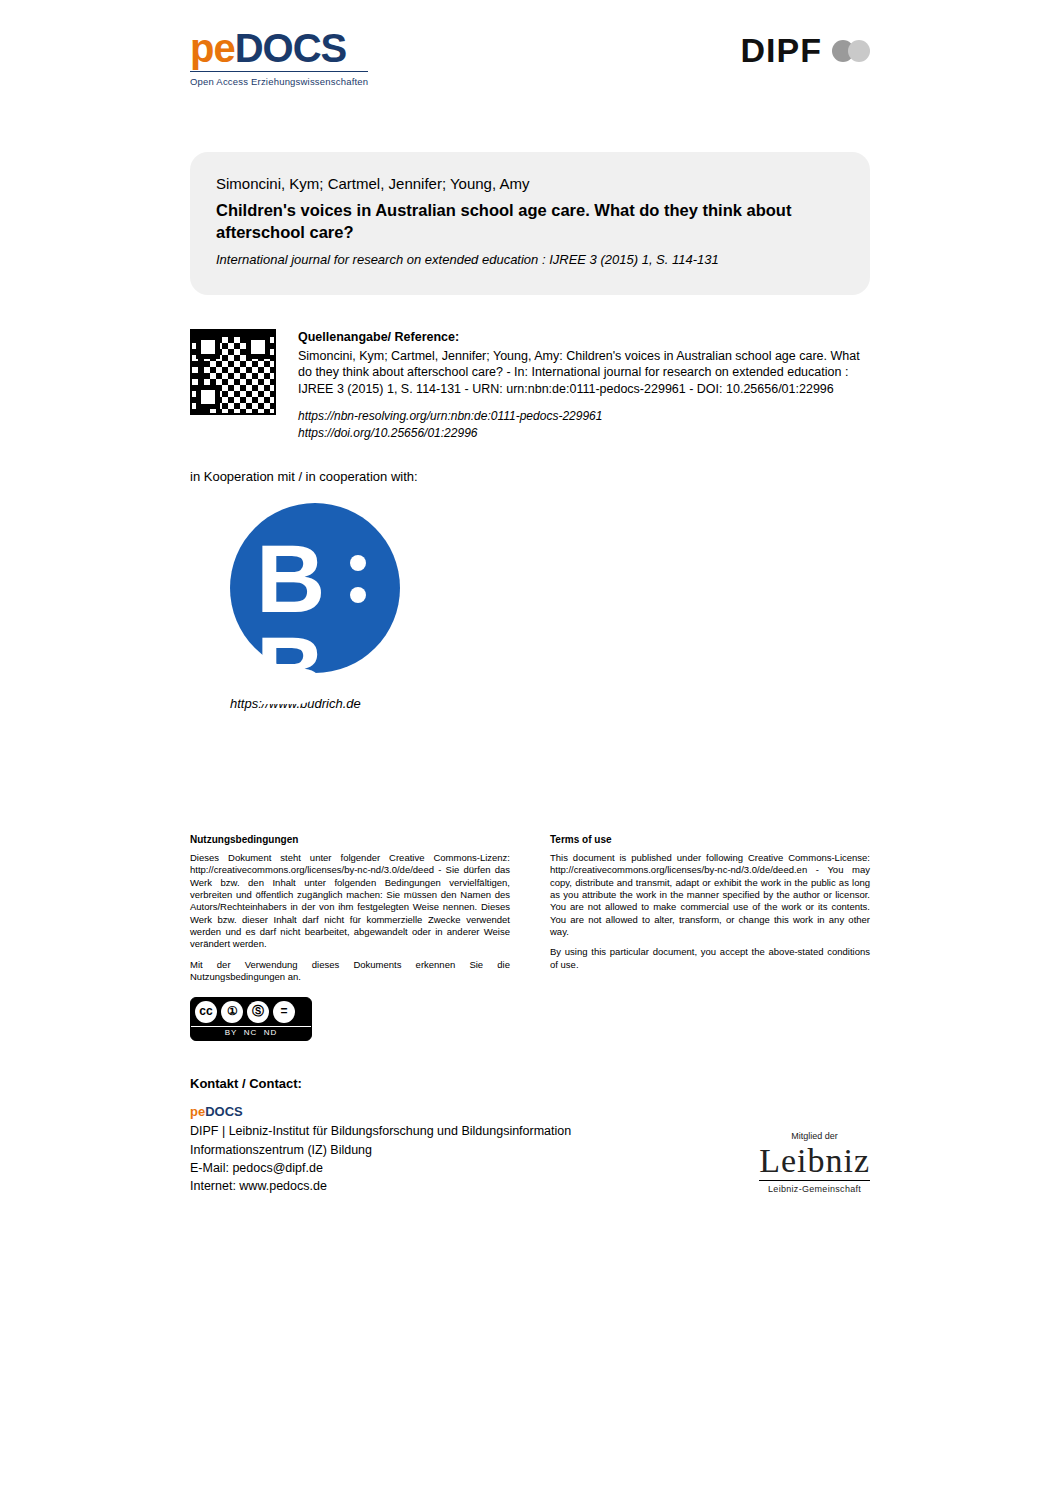pe DOCS
Open Access Erziehungswissenschaften
DIPF
Simoncini, Kym; Cartmel, Jennifer; Young, Amy
Children's voices in Australian school age care. What do they think about afterschool care?
International journal for research on extended education : IJREE 3 (2015) 1, S. 114-131
Quellenangabe/ Reference:
Simoncini, Kym; Cartmel, Jennifer; Young, Amy: Children's voices in Australian school age care. What do they think about afterschool care? - In: International journal for research on extended education : IJREE 3 (2015) 1, S. 114-131 - URN: urn:nbn:de:0111-pedocs-229961 - DOI: 10.25656/01:22996
https://nbn-resolving.org/urn:nbn:de:0111-pedocs-229961
https://doi.org/10.25656/01:22996
in Kooperation mit / in cooperation with:
B
B
https://www.budrich.de
Nutzungsbedingungen
Dieses Dokument steht unter folgender Creative Commons-Lizenz: http://creativecommons.org/licenses/by-nc-nd/3.0/de/deed - Sie dürfen das Werk bzw. den Inhalt unter folgenden Bedingungen vervielfältigen, verbreiten und öffentlich zugänglich machen: Sie müssen den Namen des Autors/Rechteinhabers in der von ihm festgelegten Weise nennen. Dieses Werk bzw. dieser Inhalt darf nicht für kommerzielle Zwecke verwendet werden und es darf nicht bearbeitet, abgewandelt oder in anderer Weise verändert werden.
Mit der Verwendung dieses Dokuments erkennen Sie die Nutzungsbedingungen an.
cc ① Ⓢ =
BY NC ND
Terms of use
This document is published under following Creative Commons-License: http://creativecommons.org/licenses/by-nc-nd/3.0/de/deed.en - You may copy, distribute and transmit, adapt or exhibit the work in the public as long as you attribute the work in the manner specified by the author or licensor. You are not allowed to make commercial use of the work or its contents. You are not allowed to alter, transform, or change this work in any other way.
By using this particular document, you accept the above-stated conditions of use.
Kontakt / Contact:
pe DOCS
DIPF | Leibniz-Institut für Bildungsforschung und Bildungsinformation
Informationszentrum (IZ) Bildung
E-Mail: pedocs@dipf.de
Internet: www.pedocs.de
Mitglied der
Leibniz
Leibniz-Gemeinschaft